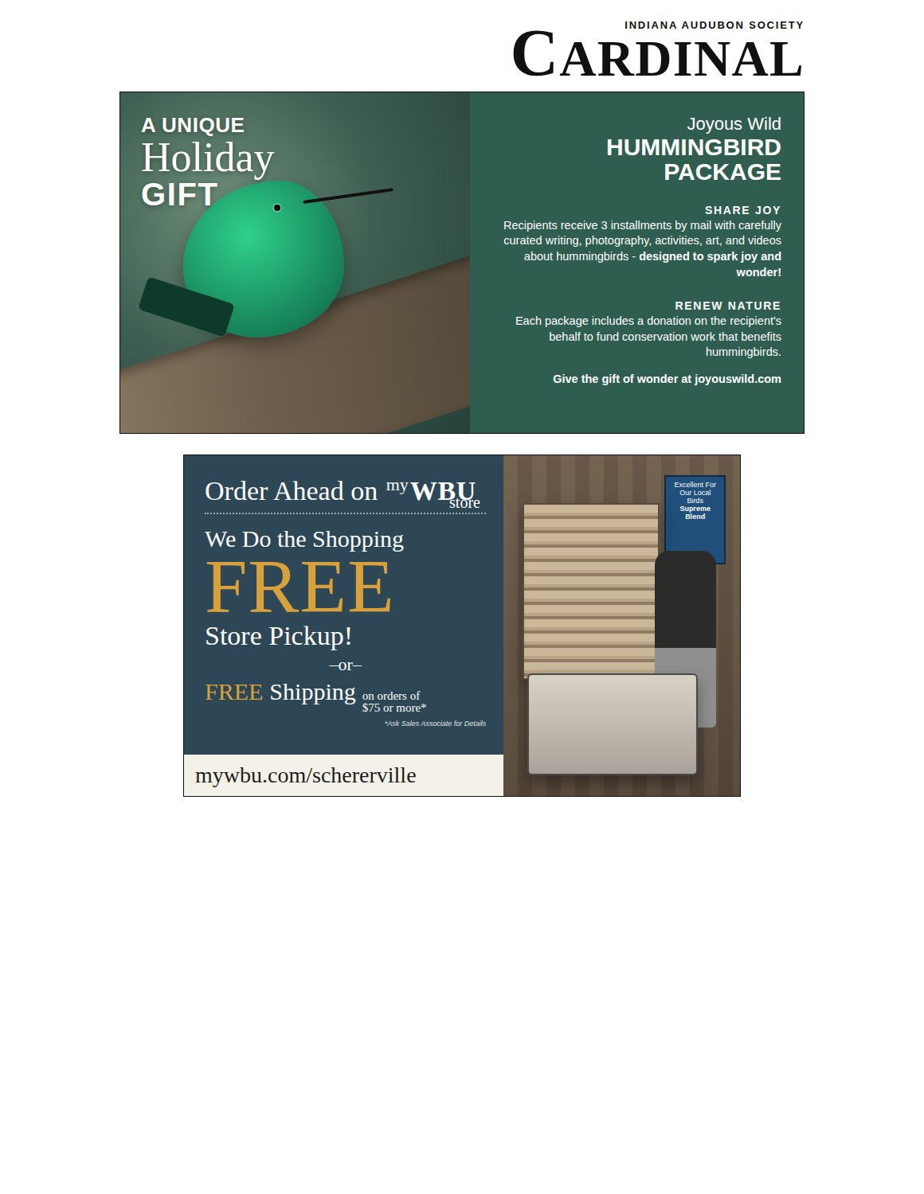Indiana Audubon Society
CARDINAL
A Unique
Holiday
Gift
Joyous Wild HUMMINGBIRD
PACKAGE
Share Joy
Recipients receive 3 installments by mail with carefully curated writing, photography, activities, art, and videos about hummingbirds - designed to spark joy and wonder!
Renew Nature
Each package includes a donation on the recipient's behalf to fund conservation work that benefits hummingbirds.
Give the gift of wonder at joyouswild.com
Order Ahead on my WBU store
We Do the Shopping
FREE
Store Pickup!
–or–
FREE Shipping on orders of
$75 or more*
*Ask Sales Associate for Details
mywbu.com/schererville
Excellent For Our Local Birds
Supreme Blend